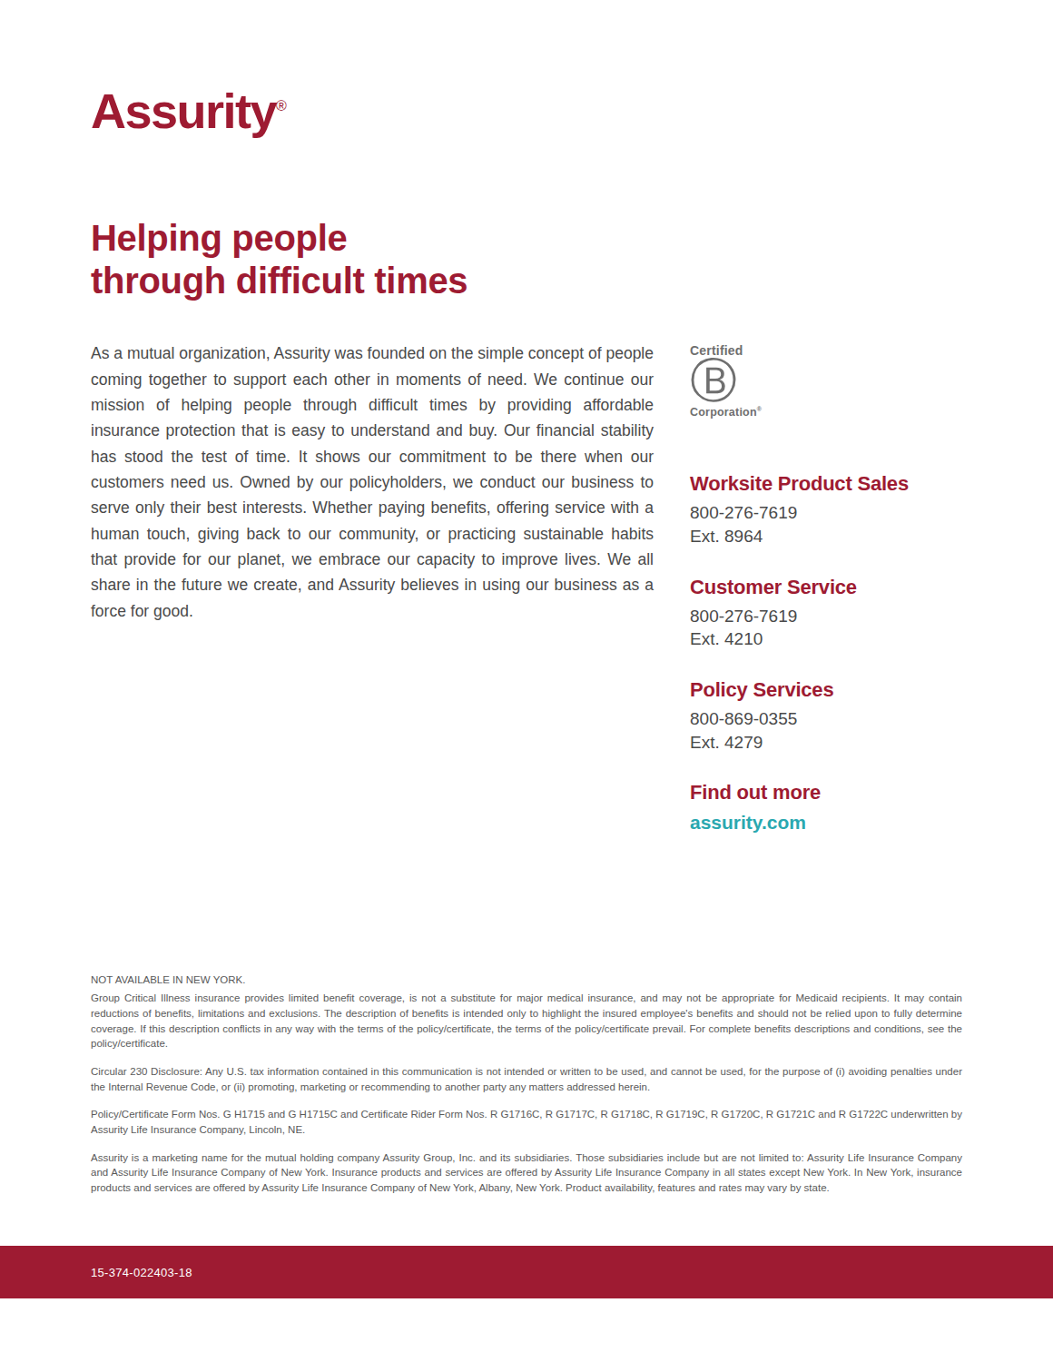Assurity®
Helping people
through difficult times
As a mutual organization, Assurity was founded on the simple concept of people coming together to support each other in moments of need. We continue our mission of helping people through difficult times by providing affordable insurance protection that is easy to understand and buy. Our financial stability has stood the test of time. It shows our commitment to be there when our customers need us. Owned by our policyholders, we conduct our business to serve only their best interests. Whether paying benefits, offering service with a human touch, giving back to our community, or practicing sustainable habits that provide for our planet, we embrace our capacity to improve lives. We all share in the future we create, and Assurity believes in using our business as a force for good.
Certified Ⓑ Corporation®
Worksite Product Sales
800-276-7619
Ext. 8964
Customer Service
800-276-7619
Ext. 4210
Policy Services
800-869-0355
Ext. 4279
Find out more
assurity.com
NOT AVAILABLE IN NEW YORK.
Group Critical Illness insurance provides limited benefit coverage, is not a substitute for major medical insurance, and may not be appropriate for Medicaid recipients. It may contain reductions of benefits, limitations and exclusions. The description of benefits is intended only to highlight the insured employee's benefits and should not be relied upon to fully determine coverage. If this description conflicts in any way with the terms of the policy/certificate, the terms of the policy/certificate prevail. For complete benefits descriptions and conditions, see the policy/certificate.
Circular 230 Disclosure: Any U.S. tax information contained in this communication is not intended or written to be used, and cannot be used, for the purpose of (i) avoiding penalties under the Internal Revenue Code, or (ii) promoting, marketing or recommending to another party any matters addressed herein.
Policy/Certificate Form Nos. G H1715 and G H1715C and Certificate Rider Form Nos. R G1716C, R G1717C, R G1718C, R G1719C, R G1720C, R G1721C and R G1722C underwritten by Assurity Life Insurance Company, Lincoln, NE.
Assurity is a marketing name for the mutual holding company Assurity Group, Inc. and its subsidiaries. Those subsidiaries include but are not limited to: Assurity Life Insurance Company and Assurity Life Insurance Company of New York. Insurance products and services are offered by Assurity Life Insurance Company in all states except New York. In New York, insurance products and services are offered by Assurity Life Insurance Company of New York, Albany, New York. Product availability, features and rates may vary by state.
15-374-022403-18